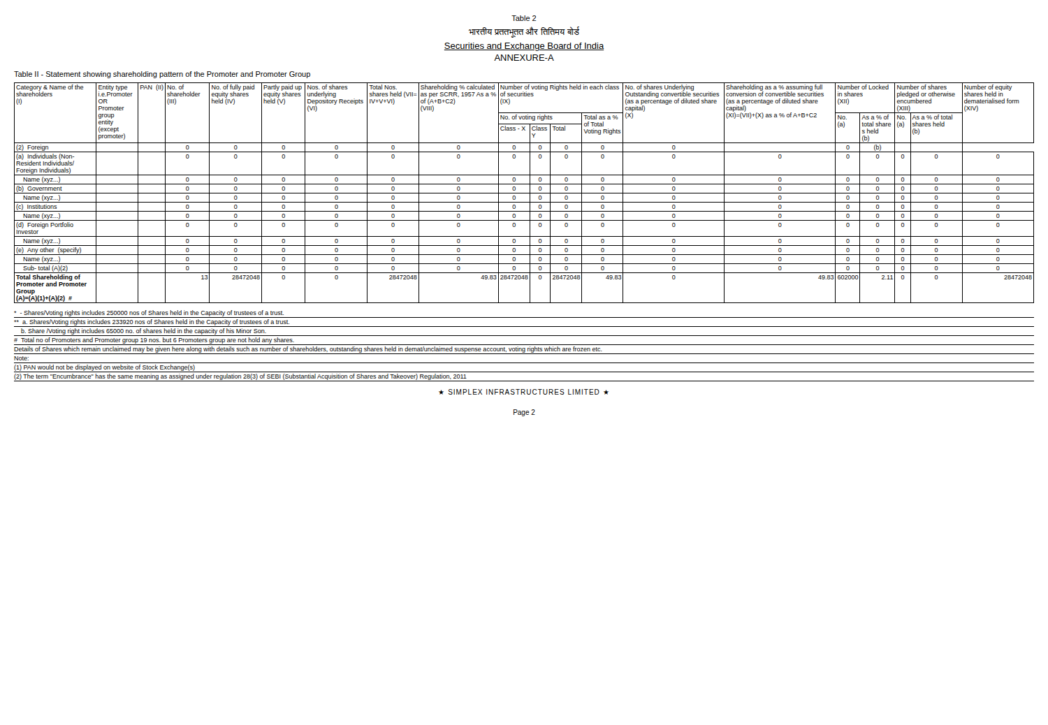Table 2
भारतीय प्रततभूतत और तितिमय बोर्ड
Securities and Exchange Board of India
ANNEXURE-A
Table II - Statement showing shareholding pattern of the Promoter and Promoter Group
| Category & Name of the shareholders (I) | Entity type i.e.Promoter OR Promoter group entity (except promoter) | PAN (II) | No. of shareholder (III) | No. of fully paid equity shares held (IV) | Partly paid up equity shares held (V) | Nos. of shares underlying Depository Receipts (VI) | Total Nos. shares held (VII= IV+V+VI) | Shareholding % calculated as per SCRR, 1957 As a % of (A+B+C2) (VIII) | Number of voting Rights held in each class of securities (IX) | No. of shares Underlying Outstanding convertible securities (as a percentage of diluted share capital) (X) | Shareholding as a % assuming full conversion of convertible securities (as a percentage of diluted share capital) (XI)=(VII)+(X) as a % of A+B+C2 | Number of Locked in shares (XII) | Number of shares pledged or otherwise encumbered (XIII) | Number of equity shares held in dematerialised form (XIV) |
| --- | --- | --- | --- | --- | --- | --- | --- | --- | --- | --- | --- | --- | --- | --- |
| No. of voting rights | Total as a % of Total Voting Rights | No. (a) | As a % of total share s held (b) | No. (a) | As a % of total shares held (b) |
| Class - X | Class Y | Total |
| (2) Foreign | | | 0 | 0 | 0 | 0 | 0 | 0 | 0 | 0 | 0 | 0 | 0 | | 0 | (b) | | |
| (a) Individuals (Non-Resident Individuals/ Foreign Individuals) | | | 0 | 0 | 0 | 0 | 0 | 0 | 0 | 0 | 0 | 0 | 0 | 0 | 0 | 0 | 0 | 0 | 0 |
| Name (xyz...) | | | 0 | 0 | 0 | 0 | 0 | 0 | 0 | 0 | 0 | 0 | 0 | 0 | 0 | 0 | 0 | 0 | 0 |
| (b) Government | | | 0 | 0 | 0 | 0 | 0 | 0 | 0 | 0 | 0 | 0 | 0 | 0 | 0 | 0 | 0 | 0 | 0 |
| Name (xyz...) | | | 0 | 0 | 0 | 0 | 0 | 0 | 0 | 0 | 0 | 0 | 0 | 0 | 0 | 0 | 0 | 0 | 0 |
| (c) Institutions | | | 0 | 0 | 0 | 0 | 0 | 0 | 0 | 0 | 0 | 0 | 0 | 0 | 0 | 0 | 0 | 0 | 0 |
| Name (xyz...) | | | 0 | 0 | 0 | 0 | 0 | 0 | 0 | 0 | 0 | 0 | 0 | 0 | 0 | 0 | 0 | 0 | 0 |
| (d) Foreign Portfolio Investor | | | 0 | 0 | 0 | 0 | 0 | 0 | 0 | 0 | 0 | 0 | 0 | 0 | 0 | 0 | 0 | 0 | 0 |
| Name (xyz...) | | | 0 | 0 | 0 | 0 | 0 | 0 | 0 | 0 | 0 | 0 | 0 | 0 | 0 | 0 | 0 | 0 | 0 |
| (e) Any other (specify) | | | 0 | 0 | 0 | 0 | 0 | 0 | 0 | 0 | 0 | 0 | 0 | 0 | 0 | 0 | 0 | 0 | 0 |
| Name (xyz...) | | | 0 | 0 | 0 | 0 | 0 | 0 | 0 | 0 | 0 | 0 | 0 | 0 | 0 | 0 | 0 | 0 | 0 |
| Sub- total (A)(2) | | | 0 | 0 | 0 | 0 | 0 | 0 | 0 | 0 | 0 | 0 | 0 | 0 | 0 | 0 | 0 | 0 | 0 |
| Total Shareholding of Promoter and Promoter Group (A)=(A)(1)+(A)(2) # | | | 13 | 28472048 | 0 | 0 | 28472048 | 49.83 | 28472048 | 0 | 28472048 | 49.83 | 0 | 49.83 | 602000 | 2.11 | 0 | 0 | 28472048 |
* - Shares/Voting rights includes 250000 nos of Shares held in the Capacity of trustees of a trust.
** a. Shares/Voting rights includes 233920 nos of Shares held in the Capacity of trustees of a trust.
b. Share /Voting right includes 65000 no. of shares held in the capacity of his Minor Son.
# Total no of Promoters and Promoter group 19 nos. but 6 Promoters group are not hold any shares.
Details of Shares which remain unclaimed may be given here along with details such as number of shareholders, outstanding shares held in demat/unclaimed suspense account, voting rights which are frozen etc.
Note:
(1) PAN would not be displayed on website of Stock Exchange(s)
(2) The term "Encumbrance" has the same meaning as assigned under regulation 28(3) of SEBI (Substantial Acquisition of Shares and Takeover) Regulation, 2011
★ SIMPLEX INFRASTRUCTURES LIMITED ★
Page 2